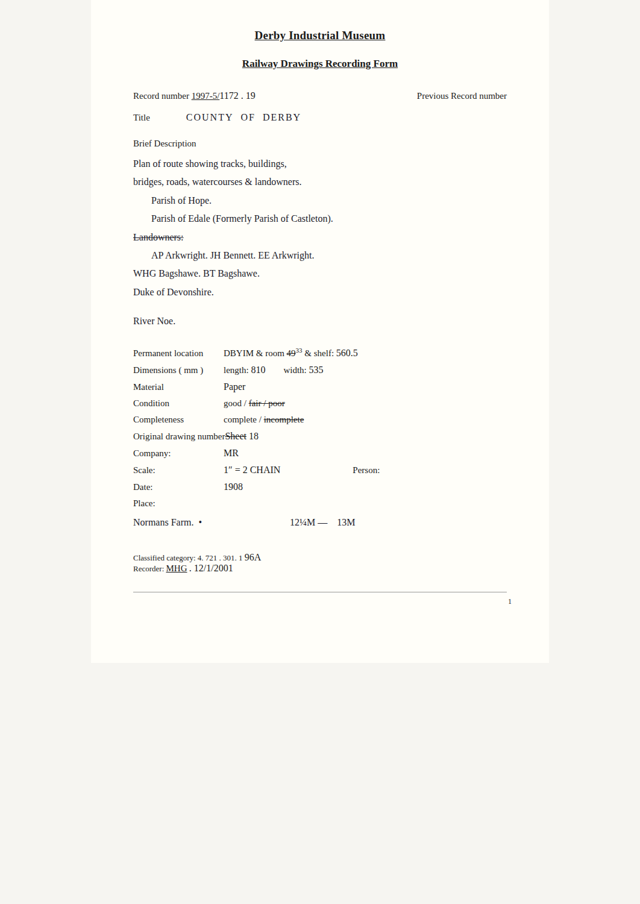Derby Industrial Museum
Railway Drawings Recording Form
Record number 1997-5/1172 . 19
Previous Record number
Title
COUNTY OF DERBY
Brief Description
Plan of route showing tracks, buildings, bridges, roads, watercourses & landowners. Parish of Hope. Parish of Edale (Formerly Parish of Castleton). Landowners: AP Arkwright. JH Bennett. EE Arkwright. WHG Bagshawe. BT Bagshawe. Duke of Devonshire. River Noe.
Permanent location DBYIM & room 4933 & shelf: 560.5
Dimensions ( mm ) length: 810 width: 535
Material Paper
Condition good / fair / poor
Completeness complete / incomplete
Original drawing number Sheet 18
Company: MR
Scale: 1″ = 2 CHAIN Person:
Date: 1908
Place:
Normans Farm. • 12¼M — 13M
Classified category: 4. 721 . 301. 1 96A
Recorder: MHG . 12/1/2001
1